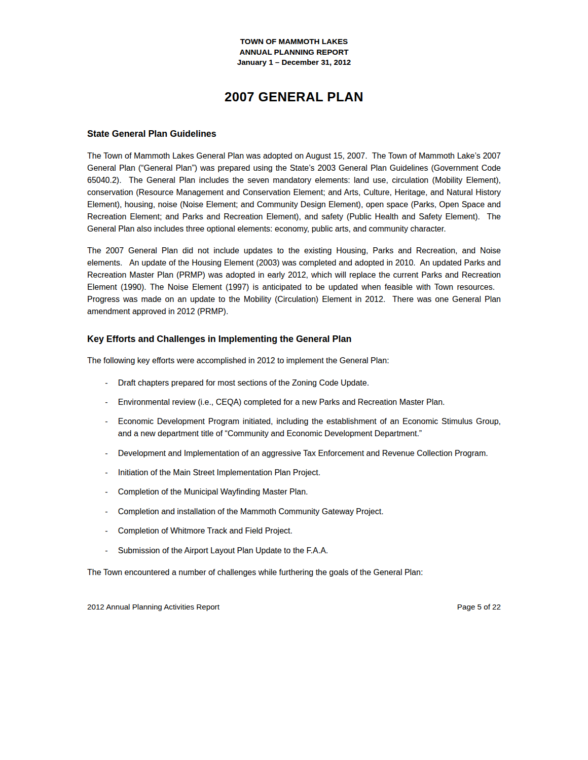TOWN OF MAMMOTH LAKES
ANNUAL PLANNING REPORT
January 1 – December 31, 2012
2007 GENERAL PLAN
State General Plan Guidelines
The Town of Mammoth Lakes General Plan was adopted on August 15, 2007. The Town of Mammoth Lake’s 2007 General Plan (“General Plan”) was prepared using the State’s 2003 General Plan Guidelines (Government Code 65040.2). The General Plan includes the seven mandatory elements: land use, circulation (Mobility Element), conservation (Resource Management and Conservation Element; and Arts, Culture, Heritage, and Natural History Element), housing, noise (Noise Element; and Community Design Element), open space (Parks, Open Space and Recreation Element; and Parks and Recreation Element), and safety (Public Health and Safety Element). The General Plan also includes three optional elements: economy, public arts, and community character.
The 2007 General Plan did not include updates to the existing Housing, Parks and Recreation, and Noise elements. An update of the Housing Element (2003) was completed and adopted in 2010. An updated Parks and Recreation Master Plan (PRMP) was adopted in early 2012, which will replace the current Parks and Recreation Element (1990). The Noise Element (1997) is anticipated to be updated when feasible with Town resources. Progress was made on an update to the Mobility (Circulation) Element in 2012. There was one General Plan amendment approved in 2012 (PRMP).
Key Efforts and Challenges in Implementing the General Plan
The following key efforts were accomplished in 2012 to implement the General Plan:
Draft chapters prepared for most sections of the Zoning Code Update.
Environmental review (i.e., CEQA) completed for a new Parks and Recreation Master Plan.
Economic Development Program initiated, including the establishment of an Economic Stimulus Group, and a new department title of “Community and Economic Development Department.”
Development and Implementation of an aggressive Tax Enforcement and Revenue Collection Program.
Initiation of the Main Street Implementation Plan Project.
Completion of the Municipal Wayfinding Master Plan.
Completion and installation of the Mammoth Community Gateway Project.
Completion of Whitmore Track and Field Project.
Submission of the Airport Layout Plan Update to the F.A.A.
The Town encountered a number of challenges while furthering the goals of the General Plan:
2012 Annual Planning Activities Report Page 5 of 22